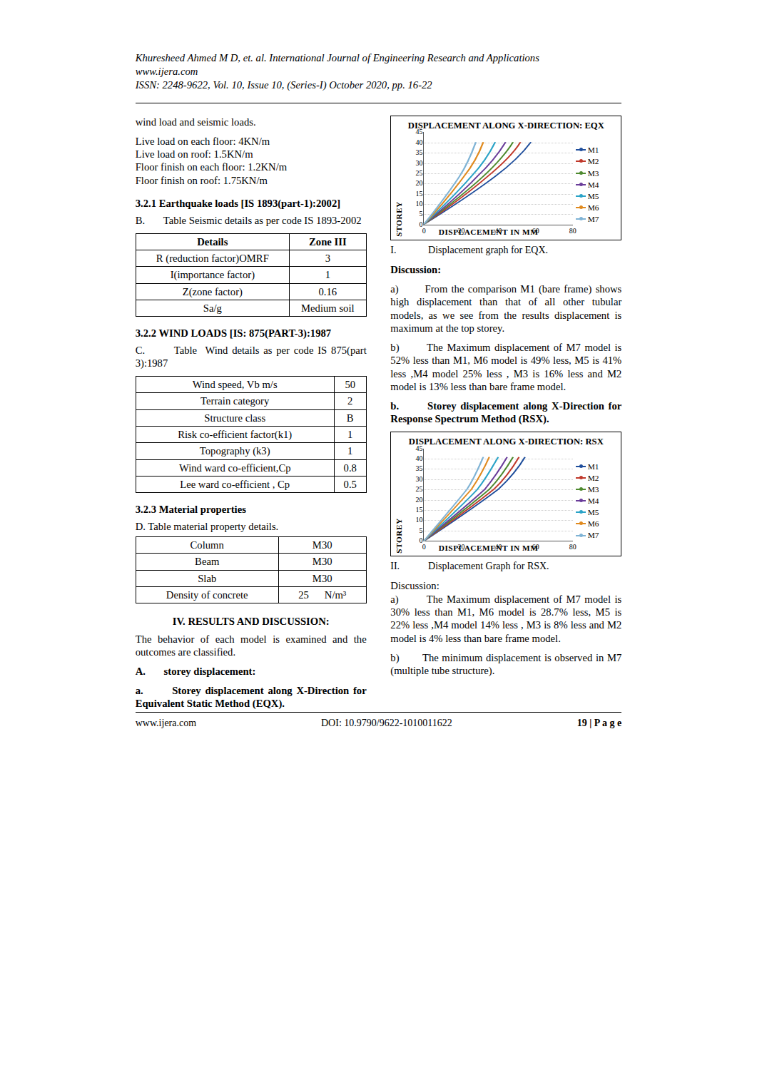Khuresheed Ahmed M D, et. al. International Journal of Engineering Research and Applications
www.ijera.com
ISSN: 2248-9622, Vol. 10, Issue 10, (Series-I) October 2020, pp. 16-22
wind load and seismic loads.
Live load on each floor: 4KN/m
Live load on roof: 1.5KN/m
Floor finish on each floor: 1.2KN/m
Floor finish on roof: 1.75KN/m
3.2.1 Earthquake loads [IS 1893(part-1):2002]
B. Table Seismic details as per code IS 1893-2002
| Details | Zone III |
| --- | --- |
| R (reduction factor)OMRF | 3 |
| I(importance factor) | 1 |
| Z(zone factor) | 0.16 |
| Sa/g | Medium soil |
3.2.2 WIND LOADS [IS: 875(PART-3):1987
C. Table Wind details as per code IS 875(part 3):1987
| Wind speed, Vb m/s | 50 |
| Terrain category | 2 |
| Structure class | B |
| Risk co-efficient factor(k1) | 1 |
| Topography (k3) | 1 |
| Wind ward co-efficient,Cp | 0.8 |
| Lee ward co-efficient , Cp | 0.5 |
3.2.3 Material properties
D. Table material property details.
| Column | M30 |
| Beam | M30 |
| Slab | M30 |
| Density of concrete | 25 N/m³ |
IV. RESULTS AND DISCUSSION:
The behavior of each model is examined and the outcomes are classified.
A. storey displacement:
a. Storey displacement along X-Direction for Equivalent Static Method (EQX).
DISPLACEMENT ALONG X-DIRECTION: EQX
STOREY
45 40 35 30 25 20 15 10 5 0
0 20 40 60 80
DISPLACEMENT IN MM
M1
M2
M3
M4
M5
M6
M7
I. Displacement graph for EQX.
Discussion:
a) From the comparison M1 (bare frame) shows high displacement than that of all other tubular models, as we see from the results displacement is maximum at the top storey.
b) The Maximum displacement of M7 model is 52% less than M1, M6 model is 49% less, M5 is 41% less ,M4 model 25% less , M3 is 16% less and M2 model is 13% less than bare frame model.
b. Storey displacement along X-Direction for Response Spectrum Method (RSX).
DISPLACEMENT ALONG X-DIRECTION: RSX
STOREY
45 40 35 30 25 20 15 10 5 0
0 20 40 60 80
DISPLACEMENT IN MM
M1
M2
M3
M4
M5
M6
M7
II. Displacement Graph for RSX.
Discussion:
a) The Maximum displacement of M7 model is 30% less than M1, M6 model is 28.7% less, M5 is 22% less ,M4 model 14% less , M3 is 8% less and M2 model is 4% less than bare frame model.
b) The minimum displacement is observed in M7 (multiple tube structure).
www.ijera.com
DOI: 10.9790/9622-1010011622
19 | P a g e